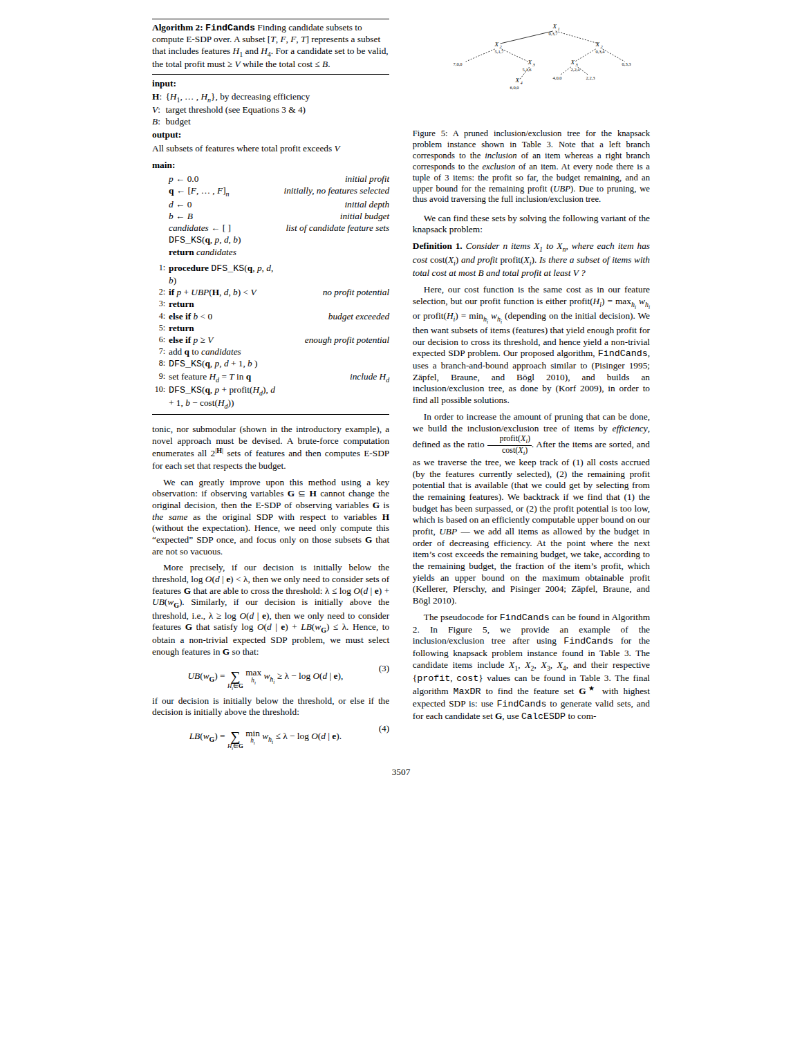Algorithm 2: FindCands Finding candidate subsets to compute E-SDP over. A subset [T, F, F, T] represents a subset that includes features H1 and H4. For a candidate set to be valid, the total profit must ≥ V while the total cost ≤ B.
input:
| H : | { H 1 , … , H n }, by decreasing efficiency |
| V : | target threshold (see Equations 3 & 4) |
| B : | budget |
output:
All subsets of features where total profit exceeds V
main:
| | p ← 0.0 | initial profit |
| | q ← [ F , … , F ] n | initially, no features selected |
| | d ← 0 | initial depth |
| | b ← B | initial budget |
| | candidates ← [ ] | list of candidate feature sets |
| | DFS_KS ( q , p , d , b ) | |
| | return candidates | |
| 1: | procedure DFS_KS ( q , p , d , b ) | |
| 2: | if p + UBP ( H , d , b ) < V | no profit potential |
| 3: | return | |
| 4: | else if b < 0 | budget exceeded |
| 5: | return | |
| 6: | else if p ≥ V | enough profit potential |
| 7: | add q to candidates | |
| 8: | DFS_KS ( q , p , d + 1, b ) | |
| 9: | set feature H d = T in q | include H d |
| 10: | DFS_KS ( q , p + profit( H d ), d + 1, b − cost( H d )) | |
tonic, nor submodular (shown in the introductory example), a novel approach must be devised. A brute-force computation enumerates all 2|H| sets of features and then computes E-SDP for each set that respects the budget.
We can greatly improve upon this method using a key observation: if observing variables G ⊆ H cannot change the original decision, then the E-SDP of observing variables G is the same as the original SDP with respect to variables H (without the expectation). Hence, we need only compute this “expected” SDP once, and focus only on those subsets G that are not so vacuous.
More precisely, if our decision is initially below the threshold, log O(d | e) < λ, then we only need to consider sets of features G that are able to cross the threshold: λ ≤ log O(d | e) + UB(wG). Similarly, if our decision is initially above the threshold, i.e., λ ≥ log O(d | e), then we only need to consider features G that satisfy log O(d | e) + LB(wG) ≤ λ. Hence, to obtain a non-trivial expected SDP problem, we must select enough features in G so that:
(3) UB(wG) = ∑Hi∈G max hi whi ≥ λ − log O(d | e),
if our decision is initially below the threshold, or else if the decision is initially above the threshold:
(4) LB(wG) = ∑Hi∈G min hi whi ≤ λ − log O(d | e).
X 1 0,3,7 X 2 5,1,7 X 2 0,3,4 7,0,0 X 3 5,1,6 X 3 2,2,4 0,3,3 X 4 6,0,0 4,0,0 2,2,3
Figure 5: A pruned inclusion/exclusion tree for the knapsack problem instance shown in Table 3. Note that a left branch corresponds to the inclusion of an item whereas a right branch corresponds to the exclusion of an item. At every node there is a tuple of 3 items: the profit so far, the budget remaining, and an upper bound for the remaining profit (UBP). Due to pruning, we thus avoid traversing the full inclusion/exclusion tree.
We can find these sets by solving the following variant of the knapsack problem:
Definition 1. Consider n items X1 to Xn, where each item has cost cost(Xi) and profit profit(Xi). Is there a subset of items with total cost at most B and total profit at least V ?
Here, our cost function is the same cost as in our feature selection, but our profit function is either profit(Hi) = maxhi whi or profit(Hi) = minhi whi (depending on the initial decision). We then want subsets of items (features) that yield enough profit for our decision to cross its threshold, and hence yield a non-trivial expected SDP problem. Our proposed algorithm, FindCands, uses a branch-and-bound approach similar to (Pisinger 1995; Zäpfel, Braune, and Bögl 2010), and builds an inclusion/exclusion tree, as done by (Korf 2009), in order to find all possible solutions.
In order to increase the amount of pruning that can be done, we build the inclusion/exclusion tree of items by efficiency, defined as the ratio profit(Xi) cost(Xi). After the items are sorted, and as we traverse the tree, we keep track of (1) all costs accrued (by the features currently selected), (2) the remaining profit potential that is available (that we could get by selecting from the remaining features). We backtrack if we find that (1) the budget has been surpassed, or (2) the profit potential is too low, which is based on an efficiently computable upper bound on our profit, UBP — we add all items as allowed by the budget in order of decreasing efficiency. At the point where the next item’s cost exceeds the remaining budget, we take, according to the remaining budget, the fraction of the item’s profit, which yields an upper bound on the maximum obtainable profit (Kellerer, Pferschy, and Pisinger 2004; Zäpfel, Braune, and Bögl 2010).
The pseudocode for FindCands can be found in Algorithm 2. In Figure 5, we provide an example of the inclusion/exclusion tree after using FindCands for the following knapsack problem instance found in Table 3. The candidate items include X1, X2, X3, X4, and their respective {profit, cost} values can be found in Table 3. The final algorithm MaxDR to find the feature set G★ with highest expected SDP is: use FindCands to generate valid sets, and for each candidate set G, use CalcESDP to com-
3507